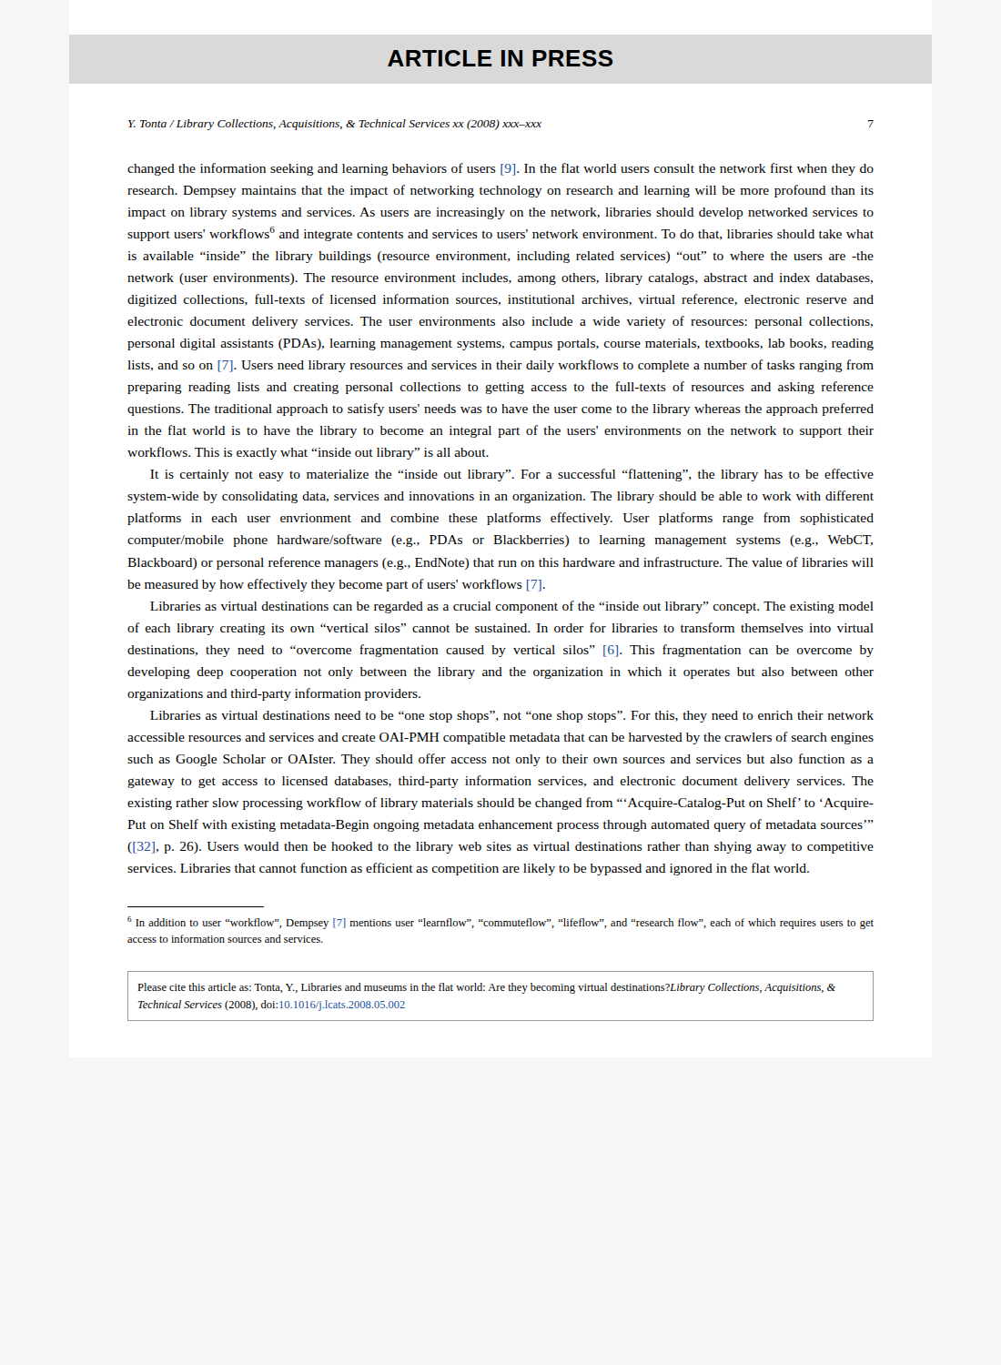ARTICLE IN PRESS
Y. Tonta / Library Collections, Acquisitions, & Technical Services xx (2008) xxx–xxx 7
changed the information seeking and learning behaviors of users [9]. In the flat world users consult the network first when they do research. Dempsey maintains that the impact of networking technology on research and learning will be more profound than its impact on library systems and services. As users are increasingly on the network, libraries should develop networked services to support users' workflows6 and integrate contents and services to users' network environment. To do that, libraries should take what is available “inside” the library buildings (resource environment, including related services) “out” to where the users are -the network (user environments). The resource environment includes, among others, library catalogs, abstract and index databases, digitized collections, full-texts of licensed information sources, institutional archives, virtual reference, electronic reserve and electronic document delivery services. The user environments also include a wide variety of resources: personal collections, personal digital assistants (PDAs), learning management systems, campus portals, course materials, textbooks, lab books, reading lists, and so on [7]. Users need library resources and services in their daily workflows to complete a number of tasks ranging from preparing reading lists and creating personal collections to getting access to the full-texts of resources and asking reference questions. The traditional approach to satisfy users' needs was to have the user come to the library whereas the approach preferred in the flat world is to have the library to become an integral part of the users' environments on the network to support their workflows. This is exactly what “inside out library” is all about.
It is certainly not easy to materialize the “inside out library”. For a successful “flattening”, the library has to be effective system-wide by consolidating data, services and innovations in an organization. The library should be able to work with different platforms in each user envrionment and combine these platforms effectively. User platforms range from sophisticated computer/mobile phone hardware/software (e.g., PDAs or Blackberries) to learning management systems (e.g., WebCT, Blackboard) or personal reference managers (e.g., EndNote) that run on this hardware and infrastructure. The value of libraries will be measured by how effectively they become part of users' workflows [7].
Libraries as virtual destinations can be regarded as a crucial component of the “inside out library” concept. The existing model of each library creating its own “vertical silos” cannot be sustained. In order for libraries to transform themselves into virtual destinations, they need to “overcome fragmentation caused by vertical silos” [6]. This fragmentation can be overcome by developing deep cooperation not only between the library and the organization in which it operates but also between other organizations and third-party information providers.
Libraries as virtual destinations need to be “one stop shops”, not “one shop stops”. For this, they need to enrich their network accessible resources and services and create OAI-PMH compatible metadata that can be harvested by the crawlers of search engines such as Google Scholar or OAIster. They should offer access not only to their own sources and services but also function as a gateway to get access to licensed databases, third-party information services, and electronic document delivery services. The existing rather slow processing workflow of library materials should be changed from “‘Acquire-Catalog-Put on Shelf’ to ‘Acquire-Put on Shelf with existing metadata-Begin ongoing metadata enhancement process through automated query of metadata sources’” ([32], p. 26). Users would then be hooked to the library web sites as virtual destinations rather than shying away to competitive services. Libraries that cannot function as efficient as competition are likely to be bypassed and ignored in the flat world.
6 In addition to user “workflow”, Dempsey [7] mentions user “learnflow”, “commuteflow”, “lifeflow”, and “research flow”, each of which requires users to get access to information sources and services.
Please cite this article as: Tonta, Y., Libraries and museums in the flat world: Are they becoming virtual destinations?Library Collections, Acquisitions, & Technical Services (2008), doi:10.1016/j.lcats.2008.05.002